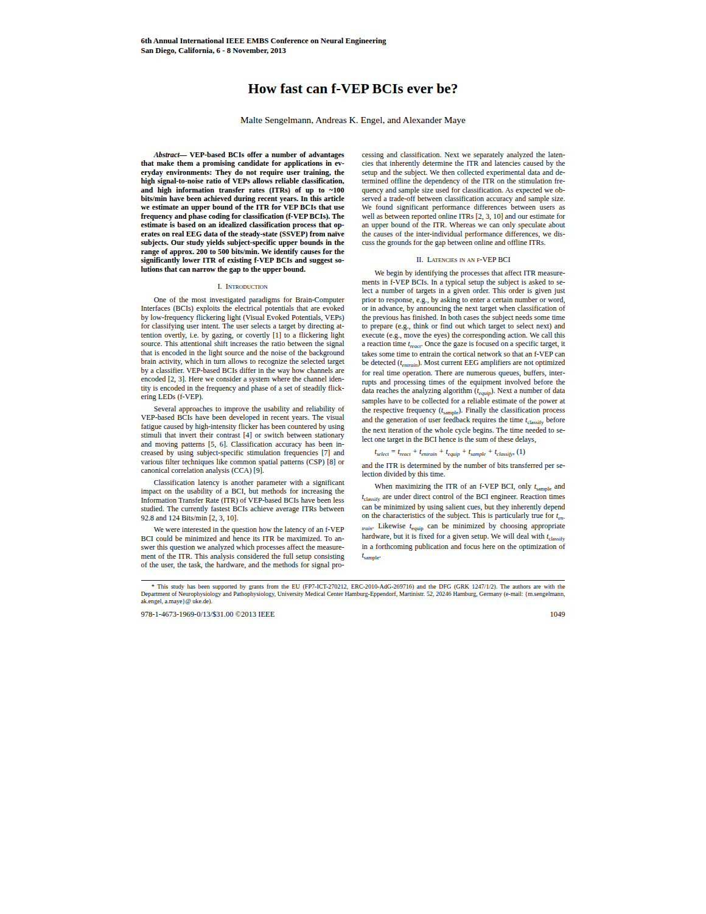6th Annual International IEEE EMBS Conference on Neural Engineering
San Diego, California, 6 - 8 November, 2013
How fast can f-VEP BCIs ever be?
Malte Sengelmann, Andreas K. Engel, and Alexander Maye
Abstract— VEP-based BCIs offer a number of advantages that make them a promising candidate for applications in everyday environments: They do not require user training, the high signal-to-noise ratio of VEPs allows reliable classification, and high information transfer rates (ITRs) of up to ~100 bits/min have been achieved during recent years. In this article we estimate an upper bound of the ITR for VEP BCIs that use frequency and phase coding for classification (f-VEP BCIs). The estimate is based on an idealized classification process that operates on real EEG data of the steady-state (SSVEP) from naïve subjects. Our study yields subject-specific upper bounds in the range of approx. 200 to 500 bits/min. We identify causes for the significantly lower ITR of existing f-VEP BCIs and suggest solutions that can narrow the gap to the upper bound.
I. Introduction
One of the most investigated paradigms for Brain-Computer Interfaces (BCIs) exploits the electrical potentials that are evoked by low-frequency flickering light (Visual Evoked Potentials, VEPs) for classifying user intent. The user selects a target by directing attention overtly, i.e. by gazing, or covertly [1] to a flickering light source. This attentional shift increases the ratio between the signal that is encoded in the light source and the noise of the background brain activity, which in turn allows to recognize the selected target by a classifier. VEP-based BCIs differ in the way how channels are encoded [2, 3]. Here we consider a system where the channel identity is encoded in the frequency and phase of a set of steadily flickering LEDs (f-VEP).
Several approaches to improve the usability and reliability of VEP-based BCIs have been developed in recent years. The visual fatigue caused by high-intensity flicker has been countered by using stimuli that invert their contrast [4] or switch between stationary and moving patterns [5, 6]. Classification accuracy has been increased by using subject-specific stimulation frequencies [7] and various filter techniques like common spatial patterns (CSP) [8] or canonical correlation analysis (CCA) [9].
Classification latency is another parameter with a significant impact on the usability of a BCI, but methods for increasing the Information Transfer Rate (ITR) of VEP-based BCIs have been less studied. The currently fastest BCIs achieve average ITRs between 92.8 and 124 Bits/min [2, 3, 10].
We were interested in the question how the latency of an f-VEP BCI could be minimized and hence its ITR be maximized. To answer this question we analyzed which processes affect the measurement of the ITR. This analysis considered the full setup consisting of the user, the task, the hardware, and the methods for signal processing and classification. Next we separately analyzed the latencies that inherently determine the ITR and latencies caused by the setup and the subject. We then collected experimental data and determined offline the dependency of the ITR on the stimulation frequency and sample size used for classification. As expected we observed a trade-off between classification accuracy and sample size. We found significant performance differences between users as well as between reported online ITRs [2, 3, 10] and our estimate for an upper bound of the ITR. Whereas we can only speculate about the causes of the inter-individual performance differences, we discuss the grounds for the gap between online and offline ITRs.
II. Latencies in an f-VEP BCI
We begin by identifying the processes that affect ITR measurements in f-VEP BCIs. In a typical setup the subject is asked to select a number of targets in a given order. This order is given just prior to response, e.g., by asking to enter a certain number or word, or in advance, by announcing the next target when classification of the previous has finished. In both cases the subject needs some time to prepare (e.g., think or find out which target to select next) and execute (e.g., move the eyes) the corresponding action. We call this a reaction time treact. Once the gaze is focused on a specific target, it takes some time to entrain the cortical network so that an f-VEP can be detected (tentrain). Most current EEG amplifiers are not optimized for real time operation. There are numerous queues, buffers, interrupts and processing times of the equipment involved before the data reaches the analyzing algorithm (tequip). Next a number of data samples have to be collected for a reliable estimate of the power at the respective frequency (tsample). Finally the classification process and the generation of user feedback requires the time tclassify before the next iteration of the whole cycle begins. The time needed to select one target in the BCI hence is the sum of these delays,
tselect = treact + tentrain + tequip + tsample + tclassify, (1)
and the ITR is determined by the number of bits transferred per selection divided by this time.
When maximizing the ITR of an f-VEP BCI, only tsample and tclassify are under direct control of the BCI engineer. Reaction times can be minimized by using salient cues, but they inherently depend on the characteristics of the subject. This is particularly true for tentrain. Likewise tequip can be minimized by choosing appropriate hardware, but it is fixed for a given setup. We will deal with tclassify in a forthcoming publication and focus here on the optimization of tsample.
* This study has been supported by grants from the EU (FP7-ICT-270212, ERC-2010-AdG-269716) and the DFG (GRK 1247/1/2). The authors are with the Department of Neurophysiology and Pathophysiology, University Medical Center Hamburg-Eppendorf, Martinistr. 52, 20246 Hamburg, Germany (e-mail: {m.sengelmann, ak.engel, a.maye}@ uke.de).
978-1-4673-1969-0/13/$31.00 ©2013 IEEE 1049